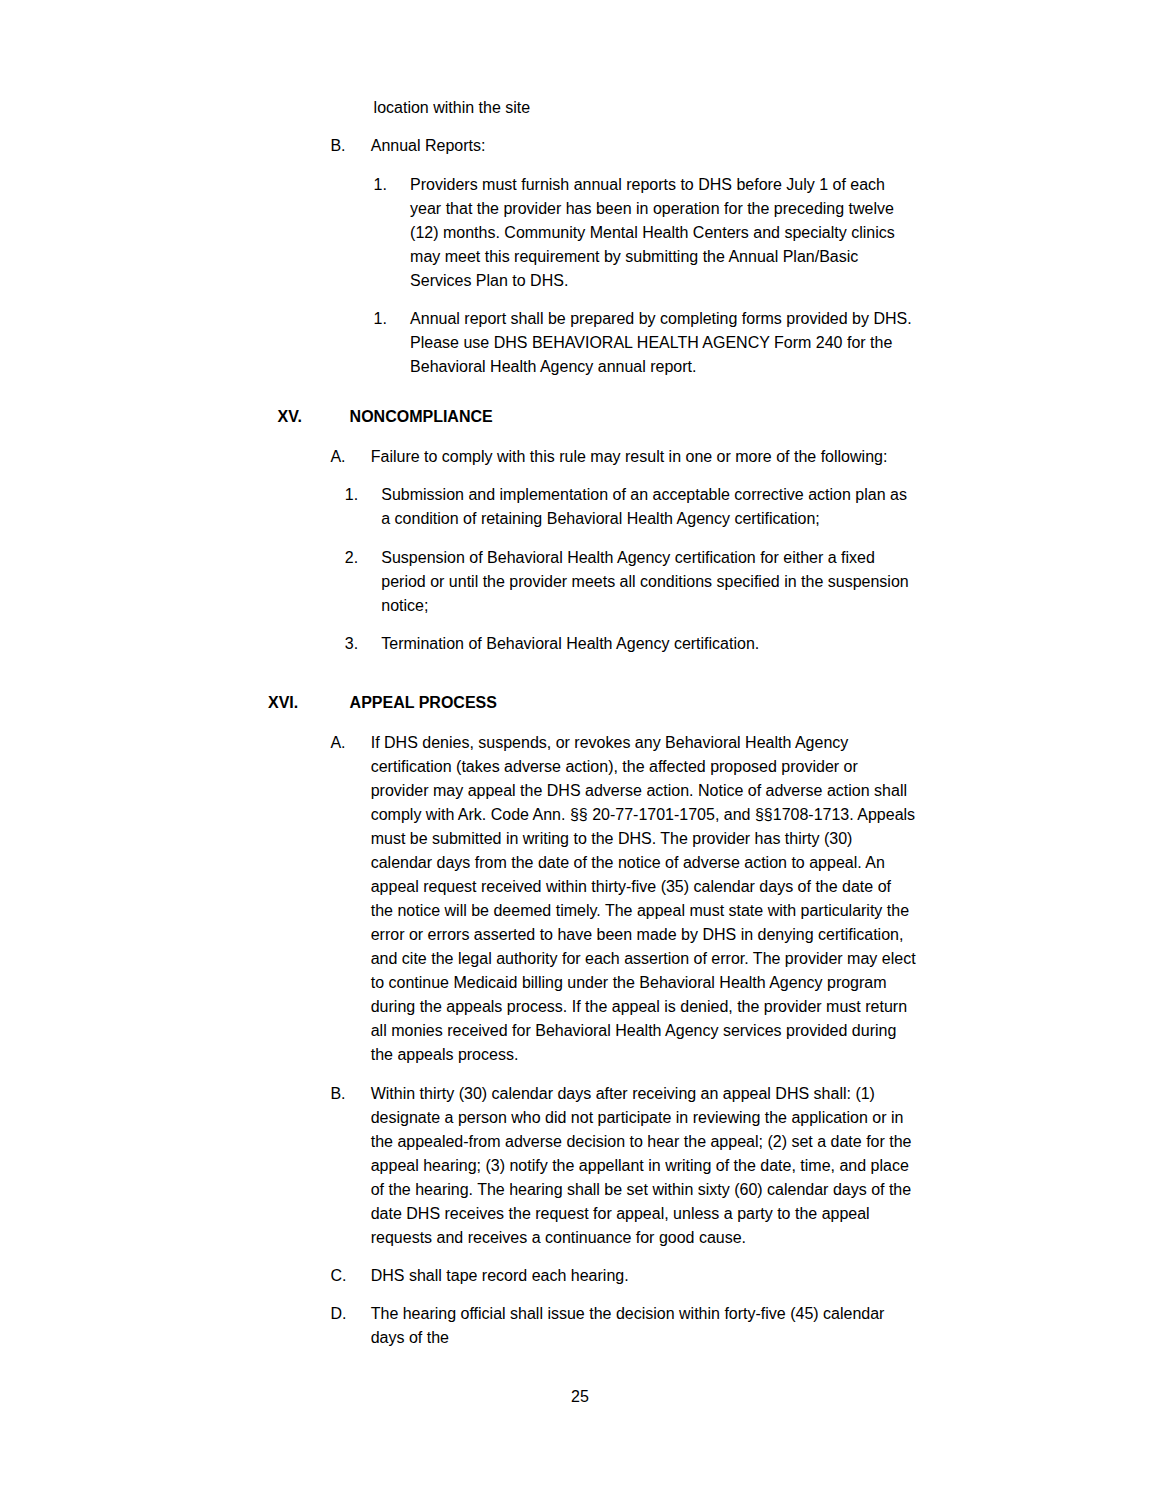location within the site
B.
Annual Reports:
1.
Providers must furnish annual reports to DHS before July 1 of each year that the provider has been in operation for the preceding twelve (12) months. Community Mental Health Centers and specialty clinics may meet this requirement by submitting the Annual Plan/Basic Services Plan to DHS.
1.
Annual report shall be prepared by completing forms provided by DHS. Please use DHS BEHAVIORAL HEALTH AGENCY Form 240 for the Behavioral Health Agency annual report.
XV.
NONCOMPLIANCE
A.
Failure to comply with this rule may result in one or more of the following:
1.
Submission and implementation of an acceptable corrective action plan as a condition of retaining Behavioral Health Agency certification;
2.
Suspension of Behavioral Health Agency certification for either a fixed period or until the provider meets all conditions specified in the suspension notice;
3.
Termination of Behavioral Health Agency certification.
XVI.
APPEAL PROCESS
A.
If DHS denies, suspends, or revokes any Behavioral Health Agency certification (takes adverse action), the affected proposed provider or provider may appeal the DHS adverse action. Notice of adverse action shall comply with Ark. Code Ann. §§ 20-77-1701-1705, and §§1708-1713. Appeals must be submitted in writing to the DHS. The provider has thirty (30) calendar days from the date of the notice of adverse action to appeal. An appeal request received within thirty-five (35) calendar days of the date of the notice will be deemed timely. The appeal must state with particularity the error or errors asserted to have been made by DHS in denying certification, and cite the legal authority for each assertion of error. The provider may elect to continue Medicaid billing under the Behavioral Health Agency program during the appeals process. If the appeal is denied, the provider must return all monies received for Behavioral Health Agency services provided during the appeals process.
B.
Within thirty (30) calendar days after receiving an appeal DHS shall: (1) designate a person who did not participate in reviewing the application or in the appealed-from adverse decision to hear the appeal; (2) set a date for the appeal hearing; (3) notify the appellant in writing of the date, time, and place of the hearing. The hearing shall be set within sixty (60) calendar days of the date DHS receives the request for appeal, unless a party to the appeal requests and receives a continuance for good cause.
C.
DHS shall tape record each hearing.
D.
The hearing official shall issue the decision within forty-five (45) calendar days of the
25